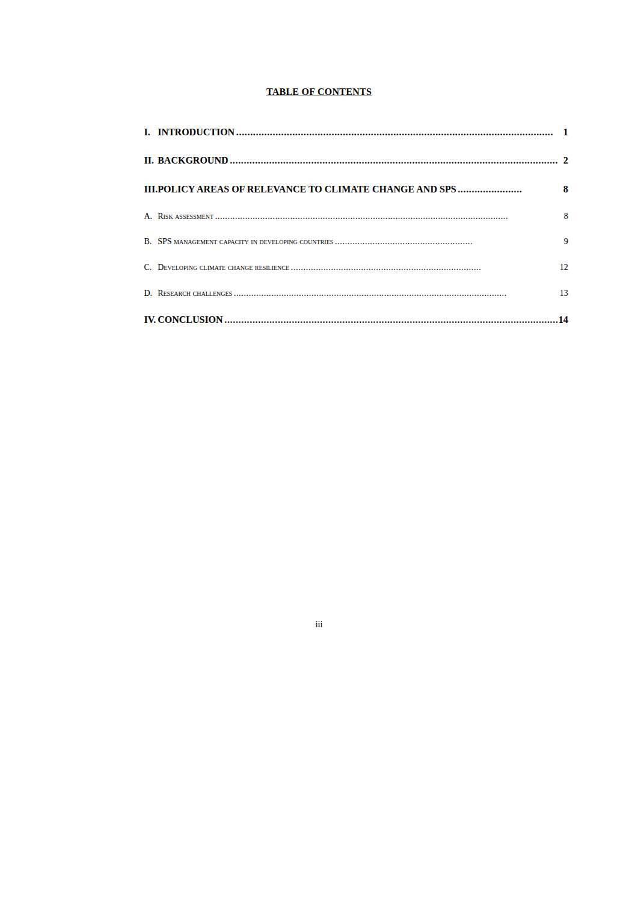TABLE OF CONTENTS
| I. | INTRODUCTION ................................................................................................................. | 1 |
| II. | BACKGROUND ..................................................................................................................... | 2 |
| III. | POLICY AREAS OF RELEVANCE TO CLIMATE CHANGE AND SPS ....................... | 8 |
| A. | Risk assessment ..................................................................................................................... | 8 |
| B. | SPS management capacity in developing countries ....................................................... | 9 |
| C. | Developing climate change resilience ............................................................................ | 12 |
| D. | Research challenges ............................................................................................................. | 13 |
| IV. | CONCLUSION ....................................................................................................................... | 14 |
iii